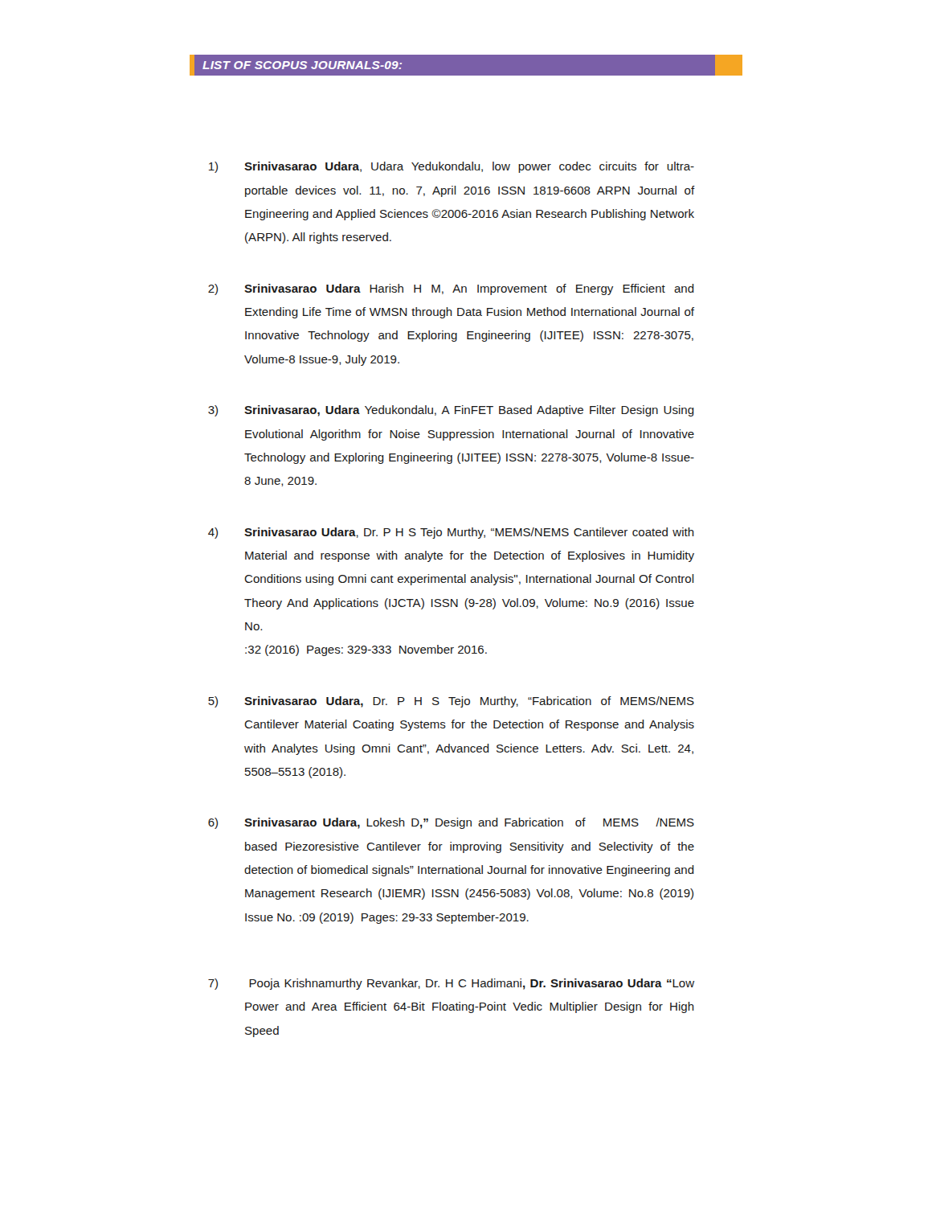LIST OF SCOPUS JOURNALS-09:
Srinivasarao Udara, Udara Yedukondalu, low power codec circuits for ultra-portable devices vol. 11, no. 7, April 2016 ISSN 1819-6608 ARPN Journal of Engineering and Applied Sciences ©2006-2016 Asian Research Publishing Network (ARPN). All rights reserved.
Srinivasarao Udara Harish H M, An Improvement of Energy Efficient and Extending Life Time of WMSN through Data Fusion Method International Journal of Innovative Technology and Exploring Engineering (IJITEE) ISSN: 2278-3075, Volume-8 Issue-9, July 2019.
Srinivasarao, Udara Yedukondalu, A FinFET Based Adaptive Filter Design Using Evolutional Algorithm for Noise Suppression International Journal of Innovative Technology and Exploring Engineering (IJITEE) ISSN: 2278-3075, Volume-8 Issue-8 June, 2019.
Srinivasarao Udara, Dr. P H S Tejo Murthy, “MEMS/NEMS Cantilever coated with Material and response with analyte for the Detection of Explosives in Humidity Conditions using Omni cant experimental analysis", International Journal Of Control Theory And Applications (IJCTA) ISSN (9-28) Vol.09, Volume: No.9 (2016) Issue No. :32 (2016) Pages: 329-333 November 2016.
Srinivasarao Udara, Dr. P H S Tejo Murthy, “Fabrication of MEMS/NEMS Cantilever Material Coating Systems for the Detection of Response and Analysis with Analytes Using Omni Cant”, Advanced Science Letters. Adv. Sci. Lett. 24, 5508–5513 (2018).
Srinivasarao Udara, Lokesh D,” Design and Fabrication of MEMS /NEMS based Piezoresistive Cantilever for improving Sensitivity and Selectivity of the detection of biomedical signals” International Journal for innovative Engineering and Management Research (IJIEMR) ISSN (2456-5083) Vol.08, Volume: No.8 (2019) Issue No. :09 (2019) Pages: 29-33 September-2019.
Pooja Krishnamurthy Revankar, Dr. H C Hadimani, Dr. Srinivasarao Udara “Low Power and Area Efficient 64-Bit Floating-Point Vedic Multiplier Design for High Speed